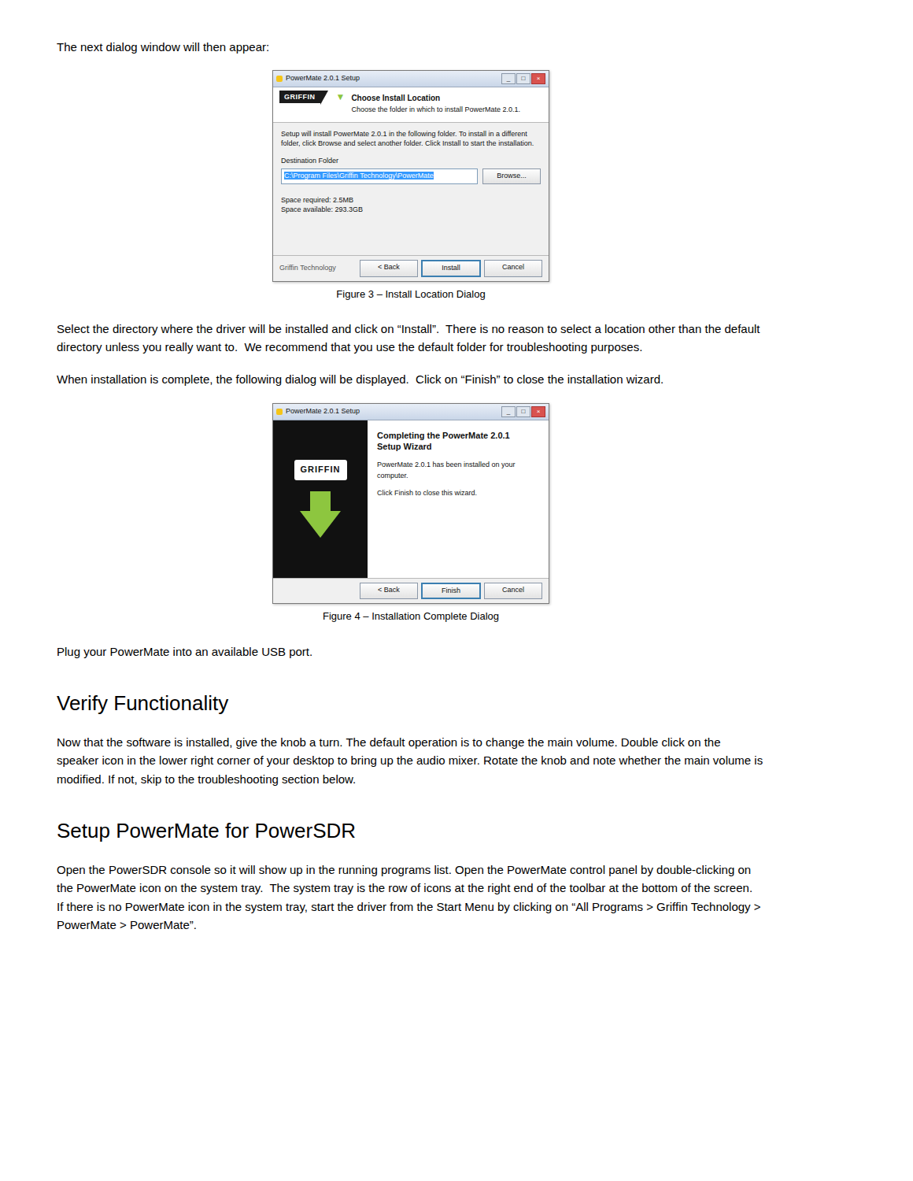The next dialog window will then appear:
PowerMate 2.0.1 Setup _□×
GRIFFIN
▼
Choose Install Location
Choose the folder in which to install PowerMate 2.0.1.
Setup will install PowerMate 2.0.1 in the following folder. To install in a different folder, click Browse and select another folder. Click Install to start the installation.
Destination Folder
C:\Program Files\Griffin Technology\PowerMate
Browse...
Space required: 2.5MB
Space available: 293.3GB
Griffin Technology < Back Install Cancel
Figure 3 – Install Location Dialog
Select the directory where the driver will be installed and click on “Install”. There is no reason to select a location other than the default directory unless you really want to. We recommend that you use the default folder for troubleshooting purposes.
When installation is complete, the following dialog will be displayed. Click on “Finish” to close the installation wizard.
PowerMate 2.0.1 Setup _□×
GRIFFIN
Completing the PowerMate 2.0.1
Setup Wizard
PowerMate 2.0.1 has been installed on your computer.
Click Finish to close this wizard.
< Back Finish Cancel
Figure 4 – Installation Complete Dialog
Plug your PowerMate into an available USB port.
Verify Functionality
Now that the software is installed, give the knob a turn. The default operation is to change the main volume. Double click on the speaker icon in the lower right corner of your desktop to bring up the audio mixer. Rotate the knob and note whether the main volume is modified. If not, skip to the troubleshooting section below.
Setup PowerMate for PowerSDR
Open the PowerSDR console so it will show up in the running programs list. Open the PowerMate control panel by double-clicking on the PowerMate icon on the system tray. The system tray is the row of icons at the right end of the toolbar at the bottom of the screen. If there is no PowerMate icon in the system tray, start the driver from the Start Menu by clicking on “All Programs > Griffin Technology > PowerMate > PowerMate”.